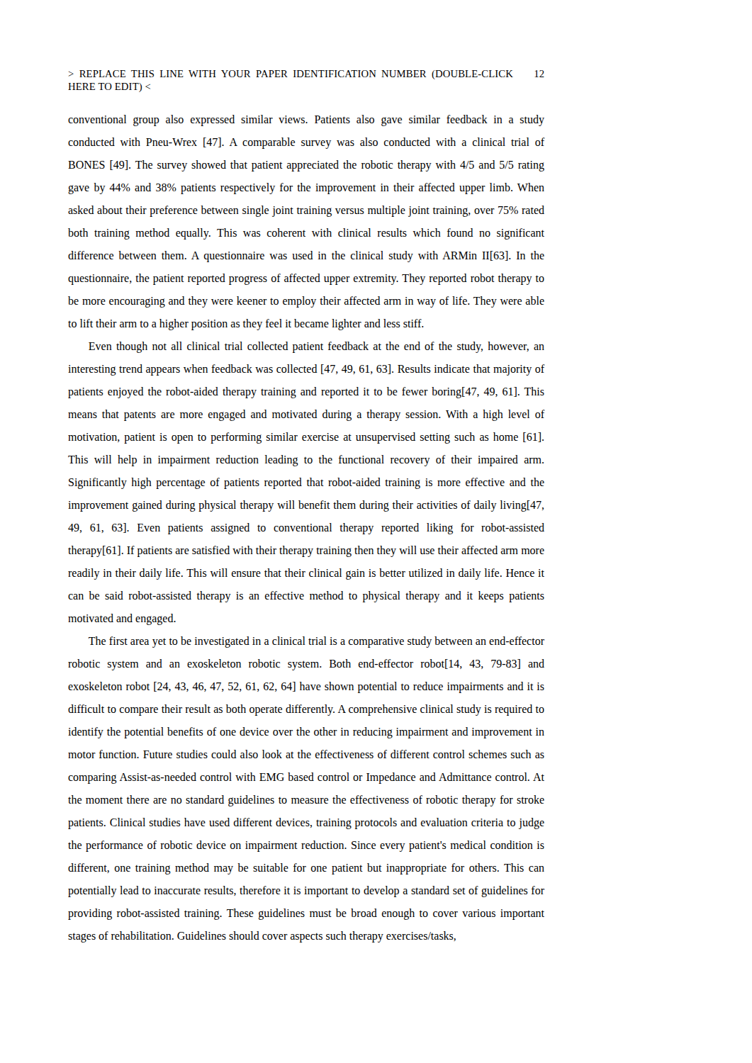> REPLACE THIS LINE WITH YOUR PAPER IDENTIFICATION NUMBER (DOUBLE-CLICK HERE TO EDIT) < 12
conventional group also expressed similar views. Patients also gave similar feedback in a study conducted with Pneu-Wrex [47]. A comparable survey was also conducted with a clinical trial of BONES [49]. The survey showed that patient appreciated the robotic therapy with 4/5 and 5/5 rating gave by 44% and 38% patients respectively for the improvement in their affected upper limb. When asked about their preference between single joint training versus multiple joint training, over 75% rated both training method equally. This was coherent with clinical results which found no significant difference between them. A questionnaire was used in the clinical study with ARMin II[63]. In the questionnaire, the patient reported progress of affected upper extremity. They reported robot therapy to be more encouraging and they were keener to employ their affected arm in way of life. They were able to lift their arm to a higher position as they feel it became lighter and less stiff.
Even though not all clinical trial collected patient feedback at the end of the study, however, an interesting trend appears when feedback was collected [47, 49, 61, 63]. Results indicate that majority of patients enjoyed the robot-aided therapy training and reported it to be fewer boring[47, 49, 61]. This means that patents are more engaged and motivated during a therapy session. With a high level of motivation, patient is open to performing similar exercise at unsupervised setting such as home [61]. This will help in impairment reduction leading to the functional recovery of their impaired arm. Significantly high percentage of patients reported that robot-aided training is more effective and the improvement gained during physical therapy will benefit them during their activities of daily living[47, 49, 61, 63]. Even patients assigned to conventional therapy reported liking for robot-assisted therapy[61]. If patients are satisfied with their therapy training then they will use their affected arm more readily in their daily life. This will ensure that their clinical gain is better utilized in daily life. Hence it can be said robot-assisted therapy is an effective method to physical therapy and it keeps patients motivated and engaged.
The first area yet to be investigated in a clinical trial is a comparative study between an end-effector robotic system and an exoskeleton robotic system. Both end-effector robot[14, 43, 79-83] and exoskeleton robot [24, 43, 46, 47, 52, 61, 62, 64] have shown potential to reduce impairments and it is difficult to compare their result as both operate differently. A comprehensive clinical study is required to identify the potential benefits of one device over the other in reducing impairment and improvement in motor function. Future studies could also look at the effectiveness of different control schemes such as comparing Assist-as-needed control with EMG based control or Impedance and Admittance control. At the moment there are no standard guidelines to measure the effectiveness of robotic therapy for stroke patients. Clinical studies have used different devices, training protocols and evaluation criteria to judge the performance of robotic device on impairment reduction. Since every patient's medical condition is different, one training method may be suitable for one patient but inappropriate for others. This can potentially lead to inaccurate results, therefore it is important to develop a standard set of guidelines for providing robot-assisted training. These guidelines must be broad enough to cover various important stages of rehabilitation. Guidelines should cover aspects such therapy exercises/tasks,